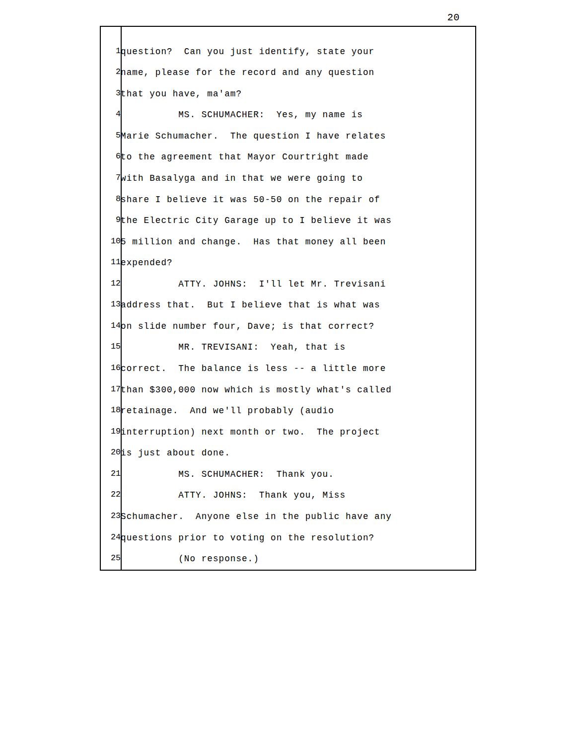20
| 1 | question? Can you just identify, state your |
| 2 | name, please for the record and any question |
| 3 | that you have, ma'am? |
| 4 | MS. SCHUMACHER: Yes, my name is |
| 5 | Marie Schumacher. The question I have relates |
| 6 | to the agreement that Mayor Courtright made |
| 7 | with Basalyga and in that we were going to |
| 8 | share I believe it was 50-50 on the repair of |
| 9 | the Electric City Garage up to I believe it was |
| 10 | 5 million and change. Has that money all been |
| 11 | expended? |
| 12 | ATTY. JOHNS: I'll let Mr. Trevisani |
| 13 | address that. But I believe that is what was |
| 14 | on slide number four, Dave; is that correct? |
| 15 | MR. TREVISANI: Yeah, that is |
| 16 | correct. The balance is less -- a little more |
| 17 | than $300,000 now which is mostly what's called |
| 18 | retainage. And we'll probably (audio |
| 19 | interruption) next month or two. The project |
| 20 | is just about done. |
| 21 | MS. SCHUMACHER: Thank you. |
| 22 | ATTY. JOHNS: Thank you, Miss |
| 23 | Schumacher. Anyone else in the public have any |
| 24 | questions prior to voting on the resolution? |
| 25 | (No response.) |